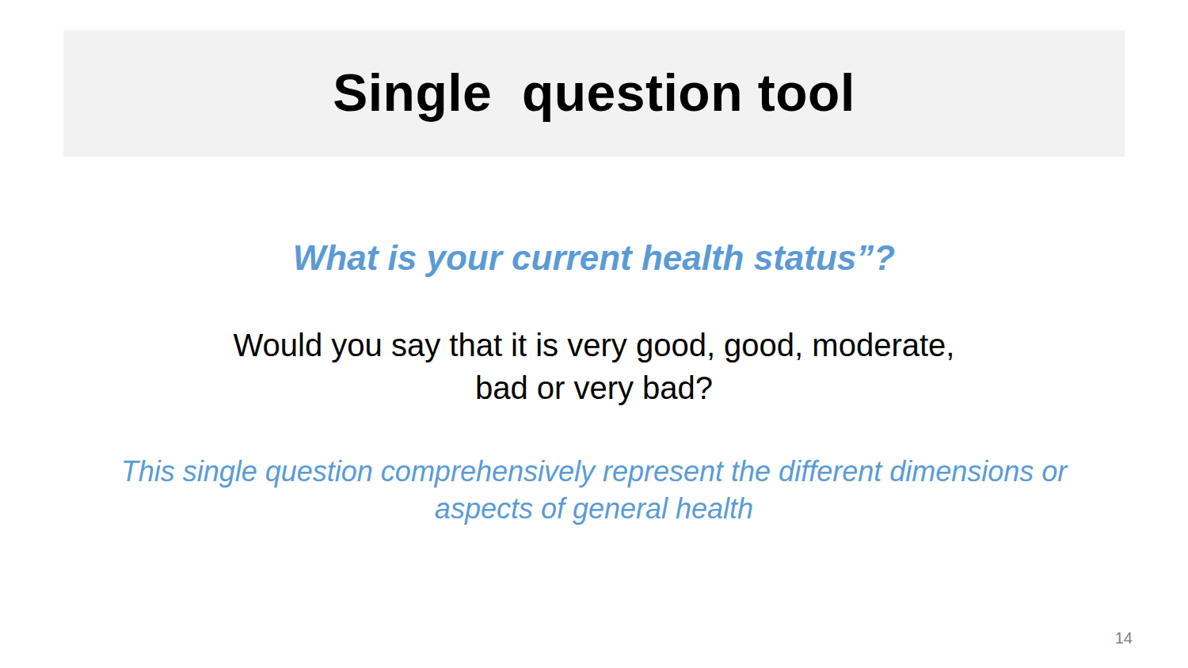Single question tool
What is your current health status”?
Would you say that it is very good, good, moderate,
bad or very bad?
This single question comprehensively represent the different dimensions or aspects of general health
14